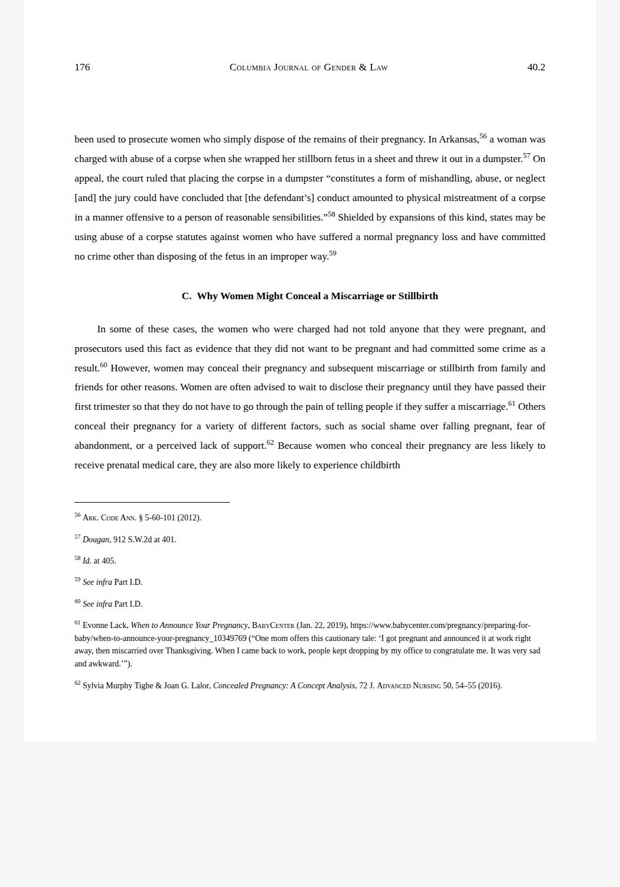176 Columbia Journal of Gender & Law 40.2
been used to prosecute women who simply dispose of the remains of their pregnancy. In Arkansas,56 a woman was charged with abuse of a corpse when she wrapped her stillborn fetus in a sheet and threw it out in a dumpster.57 On appeal, the court ruled that placing the corpse in a dumpster “constitutes a form of mishandling, abuse, or neglect [and] the jury could have concluded that [the defendant’s] conduct amounted to physical mistreatment of a corpse in a manner offensive to a person of reasonable sensibilities.”58 Shielded by expansions of this kind, states may be using abuse of a corpse statutes against women who have suffered a normal pregnancy loss and have committed no crime other than disposing of the fetus in an improper way.59
C. Why Women Might Conceal a Miscarriage or Stillbirth
In some of these cases, the women who were charged had not told anyone that they were pregnant, and prosecutors used this fact as evidence that they did not want to be pregnant and had committed some crime as a result.60 However, women may conceal their pregnancy and subsequent miscarriage or stillbirth from family and friends for other reasons. Women are often advised to wait to disclose their pregnancy until they have passed their first trimester so that they do not have to go through the pain of telling people if they suffer a miscarriage.61 Others conceal their pregnancy for a variety of different factors, such as social shame over falling pregnant, fear of abandonment, or a perceived lack of support.62 Because women who conceal their pregnancy are less likely to receive prenatal medical care, they are also more likely to experience childbirth
56 Ark. Code Ann. § 5-60-101 (2012).
57 Dougan, 912 S.W.2d at 401.
58 Id. at 405.
59 See infra Part I.D.
60 See infra Part I.D.
61 Evonne Lack, When to Announce Your Pregnancy, BabyCenter (Jan. 22, 2019), https://www.babycenter.com/pregnancy/preparing-for-baby/when-to-announce-your-pregnancy_10349769 (“One mom offers this cautionary tale: ‘I got pregnant and announced it at work right away, then miscarried over Thanksgiving. When I came back to work, people kept dropping by my office to congratulate me. It was very sad and awkward.’”).
62 Sylvia Murphy Tighe & Joan G. Lalor, Concealed Pregnancy: A Concept Analysis, 72 J. Advanced Nursing 50, 54–55 (2016).